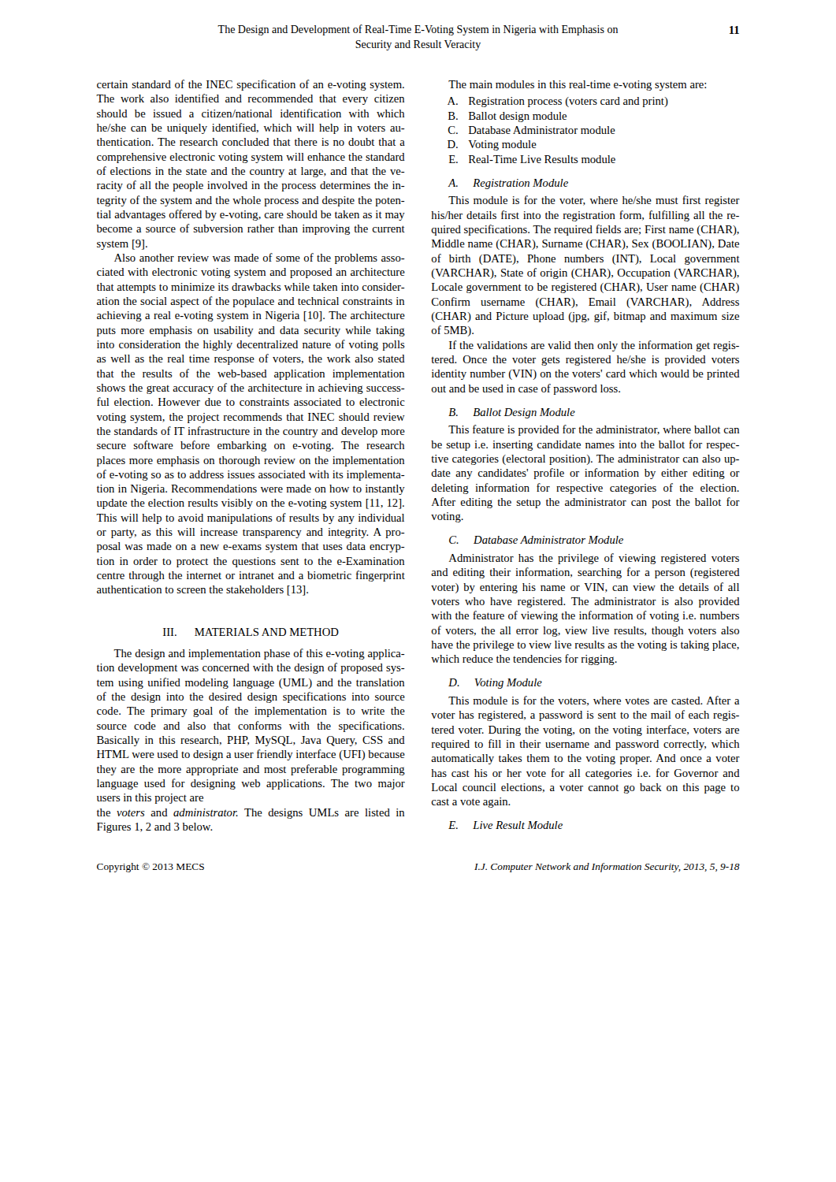11
The Design and Development of Real-Time E-Voting System in Nigeria with Emphasis on
Security and Result Veracity
certain standard of the INEC specification of an e-voting system. The work also identified and recommended that every citizen should be issued a citizen/national identification with which he/she can be uniquely identified, which will help in voters authentication. The research concluded that there is no doubt that a comprehensive electronic voting system will enhance the standard of elections in the state and the country at large, and that the veracity of all the people involved in the process determines the integrity of the system and the whole process and despite the potential advantages offered by e-voting, care should be taken as it may become a source of subversion rather than improving the current system [9].
Also another review was made of some of the problems associated with electronic voting system and proposed an architecture that attempts to minimize its drawbacks while taken into consideration the social aspect of the populace and technical constraints in achieving a real e-voting system in Nigeria [10]. The architecture puts more emphasis on usability and data security while taking into consideration the highly decentralized nature of voting polls as well as the real time response of voters, the work also stated that the results of the web-based application implementation shows the great accuracy of the architecture in achieving successful election. However due to constraints associated to electronic voting system, the project recommends that INEC should review the standards of IT infrastructure in the country and develop more secure software before embarking on e-voting. The research places more emphasis on thorough review on the implementation of e-voting so as to address issues associated with its implementation in Nigeria. Recommendations were made on how to instantly update the election results visibly on the e-voting system [11, 12]. This will help to avoid manipulations of results by any individual or party, as this will increase transparency and integrity. A proposal was made on a new e-exams system that uses data encryption in order to protect the questions sent to the e-Examination centre through the internet or intranet and a biometric fingerprint authentication to screen the stakeholders [13].
III. Materials and Method
The design and implementation phase of this e-voting application development was concerned with the design of proposed system using unified modeling language (UML) and the translation of the design into the desired design specifications into source code. The primary goal of the implementation is to write the source code and also that conforms with the specifications. Basically in this research, PHP, MySQL, Java Query, CSS and HTML were used to design a user friendly interface (UFI) because they are the more appropriate and most preferable programming language used for designing web applications. The two major users in this project are
the voters and administrator. The designs UMLs are listed in Figures 1, 2 and 3 below.
The main modules in this real-time e-voting system are:
Registration process (voters card and print)
Ballot design module
Database Administrator module
Voting module
Real-Time Live Results module
A. Registration Module
This module is for the voter, where he/she must first register his/her details first into the registration form, fulfilling all the required specifications. The required fields are; First name (CHAR), Middle name (CHAR), Surname (CHAR), Sex (BOOLIAN), Date of birth (DATE), Phone numbers (INT), Local government (VARCHAR), State of origin (CHAR), Occupation (VARCHAR), Locale government to be registered (CHAR), User name (CHAR) Confirm username (CHAR), Email (VARCHAR), Address (CHAR) and Picture upload (jpg, gif, bitmap and maximum size of 5MB).
If the validations are valid then only the information get registered. Once the voter gets registered he/she is provided voters identity number (VIN) on the voters' card which would be printed out and be used in case of password loss.
B. Ballot Design Module
This feature is provided for the administrator, where ballot can be setup i.e. inserting candidate names into the ballot for respective categories (electoral position). The administrator can also update any candidates' profile or information by either editing or deleting information for respective categories of the election. After editing the setup the administrator can post the ballot for voting.
C. Database Administrator Module
Administrator has the privilege of viewing registered voters and editing their information, searching for a person (registered voter) by entering his name or VIN, can view the details of all voters who have registered. The administrator is also provided with the feature of viewing the information of voting i.e. numbers of voters, the all error log, view live results, though voters also have the privilege to view live results as the voting is taking place, which reduce the tendencies for rigging.
D. Voting Module
This module is for the voters, where votes are casted. After a voter has registered, a password is sent to the mail of each registered voter. During the voting, on the voting interface, voters are required to fill in their username and password correctly, which automatically takes them to the voting proper. And once a voter has cast his or her vote for all categories i.e. for Governor and Local council elections, a voter cannot go back on this page to cast a vote again.
E. Live Result Module
Copyright © 2013 MECS I.J. Computer Network and Information Security, 2013, 5, 9-18